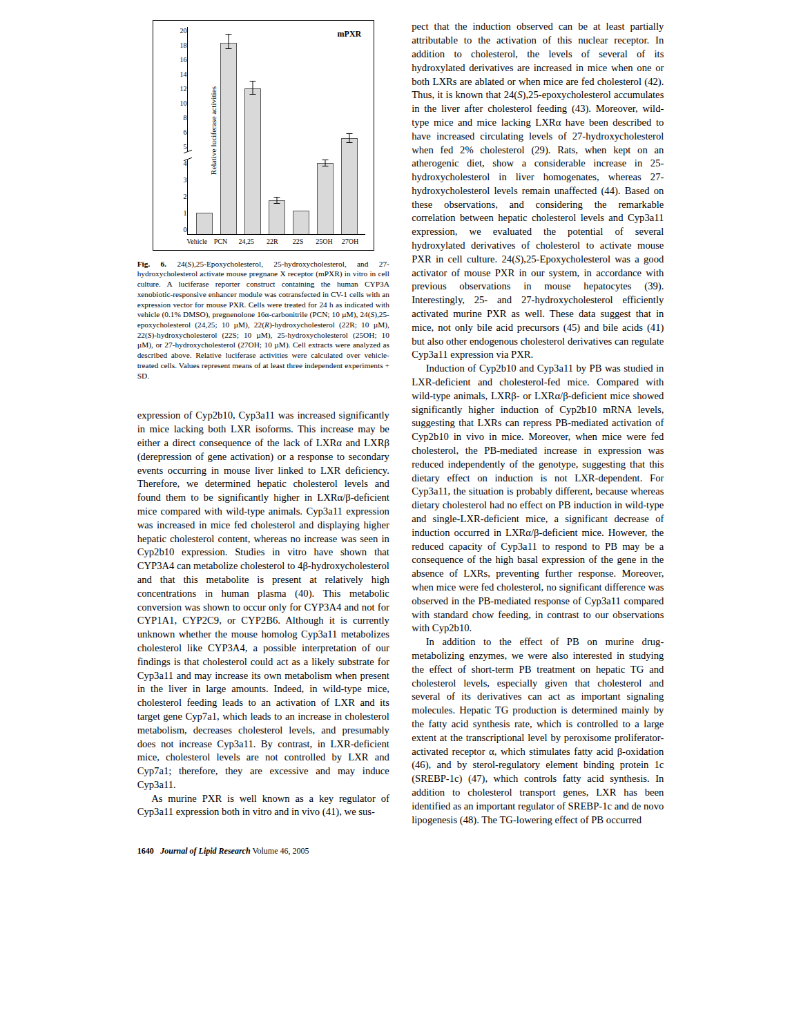mPXR
Relative luciferase activities
20 18 16 14 12 10 8 6 5 4 3 2 1 0
Vehicle PCN 24,25 22R 22S 25OH 27OH
Fig. 6. 24(S),25-Epoxycholesterol, 25-hydroxycholesterol, and 27-hydroxycholesterol activate mouse pregnane X receptor (mPXR) in vitro in cell culture. A luciferase reporter construct containing the human CYP3A xenobiotic-responsive enhancer module was cotransfected in CV-1 cells with an expression vector for mouse PXR. Cells were treated for 24 h as indicated with vehicle (0.1% DMSO), pregnenolone 16α-carbonitrile (PCN; 10 µM), 24(S),25-epoxycholesterol (24,25; 10 µM), 22(R)-hydroxycholesterol (22R; 10 µM), 22(S)-hydroxycholesterol (22S; 10 µM), 25-hydroxycholesterol (25OH; 10 µM), or 27-hydroxycholesterol (27OH; 10 µM). Cell extracts were analyzed as described above. Relative luciferase activities were calculated over vehicle-treated cells. Values represent means of at least three independent experiments + SD.
expression of Cyp2b10, Cyp3a11 was increased significantly in mice lacking both LXR isoforms. This increase may be either a direct consequence of the lack of LXRα and LXRβ (derepression of gene activation) or a response to secondary events occurring in mouse liver linked to LXR deficiency. Therefore, we determined hepatic cholesterol levels and found them to be significantly higher in LXRα/β-deficient mice compared with wild-type animals. Cyp3a11 expression was increased in mice fed cholesterol and displaying higher hepatic cholesterol content, whereas no increase was seen in Cyp2b10 expression. Studies in vitro have shown that CYP3A4 can metabolize cholesterol to 4β-hydroxycholesterol and that this metabolite is present at relatively high concentrations in human plasma (40). This metabolic conversion was shown to occur only for CYP3A4 and not for CYP1A1, CYP2C9, or CYP2B6. Although it is currently unknown whether the mouse homolog Cyp3a11 metabolizes cholesterol like CYP3A4, a possible interpretation of our findings is that cholesterol could act as a likely substrate for Cyp3a11 and may increase its own metabolism when present in the liver in large amounts. Indeed, in wild-type mice, cholesterol feeding leads to an activation of LXR and its target gene Cyp7a1, which leads to an increase in cholesterol metabolism, decreases cholesterol levels, and presumably does not increase Cyp3a11. By contrast, in LXR-deficient mice, cholesterol levels are not controlled by LXR and Cyp7a1; therefore, they are excessive and may induce Cyp3a11.
As murine PXR is well known as a key regulator of Cyp3a11 expression both in vitro and in vivo (41), we sus-
pect that the induction observed can be at least partially attributable to the activation of this nuclear receptor. In addition to cholesterol, the levels of several of its hydroxylated derivatives are increased in mice when one or both LXRs are ablated or when mice are fed cholesterol (42). Thus, it is known that 24(S),25-epoxycholesterol accumulates in the liver after cholesterol feeding (43). Moreover, wild-type mice and mice lacking LXRα have been described to have increased circulating levels of 27-hydroxycholesterol when fed 2% cholesterol (29). Rats, when kept on an atherogenic diet, show a considerable increase in 25-hydroxycholesterol in liver homogenates, whereas 27-hydroxycholesterol levels remain unaffected (44). Based on these observations, and considering the remarkable correlation between hepatic cholesterol levels and Cyp3a11 expression, we evaluated the potential of several hydroxylated derivatives of cholesterol to activate mouse PXR in cell culture. 24(S),25-Epoxycholesterol was a good activator of mouse PXR in our system, in accordance with previous observations in mouse hepatocytes (39). Interestingly, 25- and 27-hydroxycholesterol efficiently activated murine PXR as well. These data suggest that in mice, not only bile acid precursors (45) and bile acids (41) but also other endogenous cholesterol derivatives can regulate Cyp3a11 expression via PXR.
Induction of Cyp2b10 and Cyp3a11 by PB was studied in LXR-deficient and cholesterol-fed mice. Compared with wild-type animals, LXRβ- or LXRα/β-deficient mice showed significantly higher induction of Cyp2b10 mRNA levels, suggesting that LXRs can repress PB-mediated activation of Cyp2b10 in vivo in mice. Moreover, when mice were fed cholesterol, the PB-mediated increase in expression was reduced independently of the genotype, suggesting that this dietary effect on induction is not LXR-dependent. For Cyp3a11, the situation is probably different, because whereas dietary cholesterol had no effect on PB induction in wild-type and single-LXR-deficient mice, a significant decrease of induction occurred in LXRα/β-deficient mice. However, the reduced capacity of Cyp3a11 to respond to PB may be a consequence of the high basal expression of the gene in the absence of LXRs, preventing further response. Moreover, when mice were fed cholesterol, no significant difference was observed in the PB-mediated response of Cyp3a11 compared with standard chow feeding, in contrast to our observations with Cyp2b10.
In addition to the effect of PB on murine drug-metabolizing enzymes, we were also interested in studying the effect of short-term PB treatment on hepatic TG and cholesterol levels, especially given that cholesterol and several of its derivatives can act as important signaling molecules. Hepatic TG production is determined mainly by the fatty acid synthesis rate, which is controlled to a large extent at the transcriptional level by peroxisome proliferator-activated receptor α, which stimulates fatty acid β-oxidation (46), and by sterol-regulatory element binding protein 1c (SREBP-1c) (47), which controls fatty acid synthesis. In addition to cholesterol transport genes, LXR has been identified as an important regulator of SREBP-1c and de novo lipogenesis (48). The TG-lowering effect of PB occurred
1640 Journal of Lipid Research Volume 46, 2005